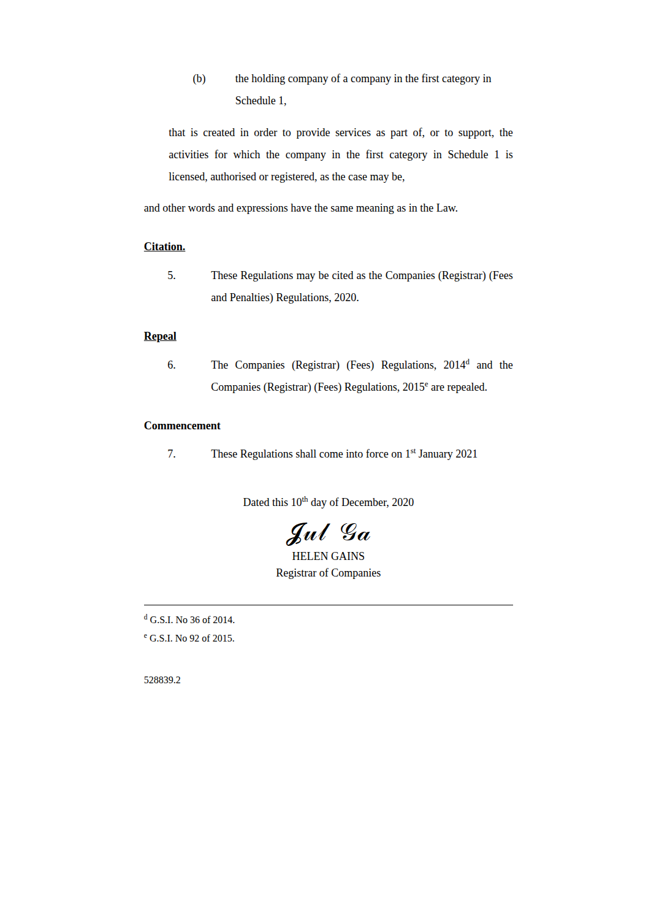(b) the holding company of a company in the first category in Schedule 1,
that is created in order to provide services as part of, or to support, the activities for which the company in the first category in Schedule 1 is licensed, authorised or registered, as the case may be,
and other words and expressions have the same meaning as in the Law.
Citation.
5. These Regulations may be cited as the Companies (Registrar) (Fees and Penalties) Regulations, 2020.
Repeal
6. The Companies (Registrar) (Fees) Regulations, 2014d and the Companies (Registrar) (Fees) Regulations, 2015e are repealed.
Commencement
7. These Regulations shall come into force on 1st January 2021
Dated this 10th day of December, 2020
𝓙𝓊𝓁 𝒢𝒶
HELEN GAINS
Registrar of Companies
d G.S.I. No 36 of 2014.
e G.S.I. No 92 of 2015.
528839.2